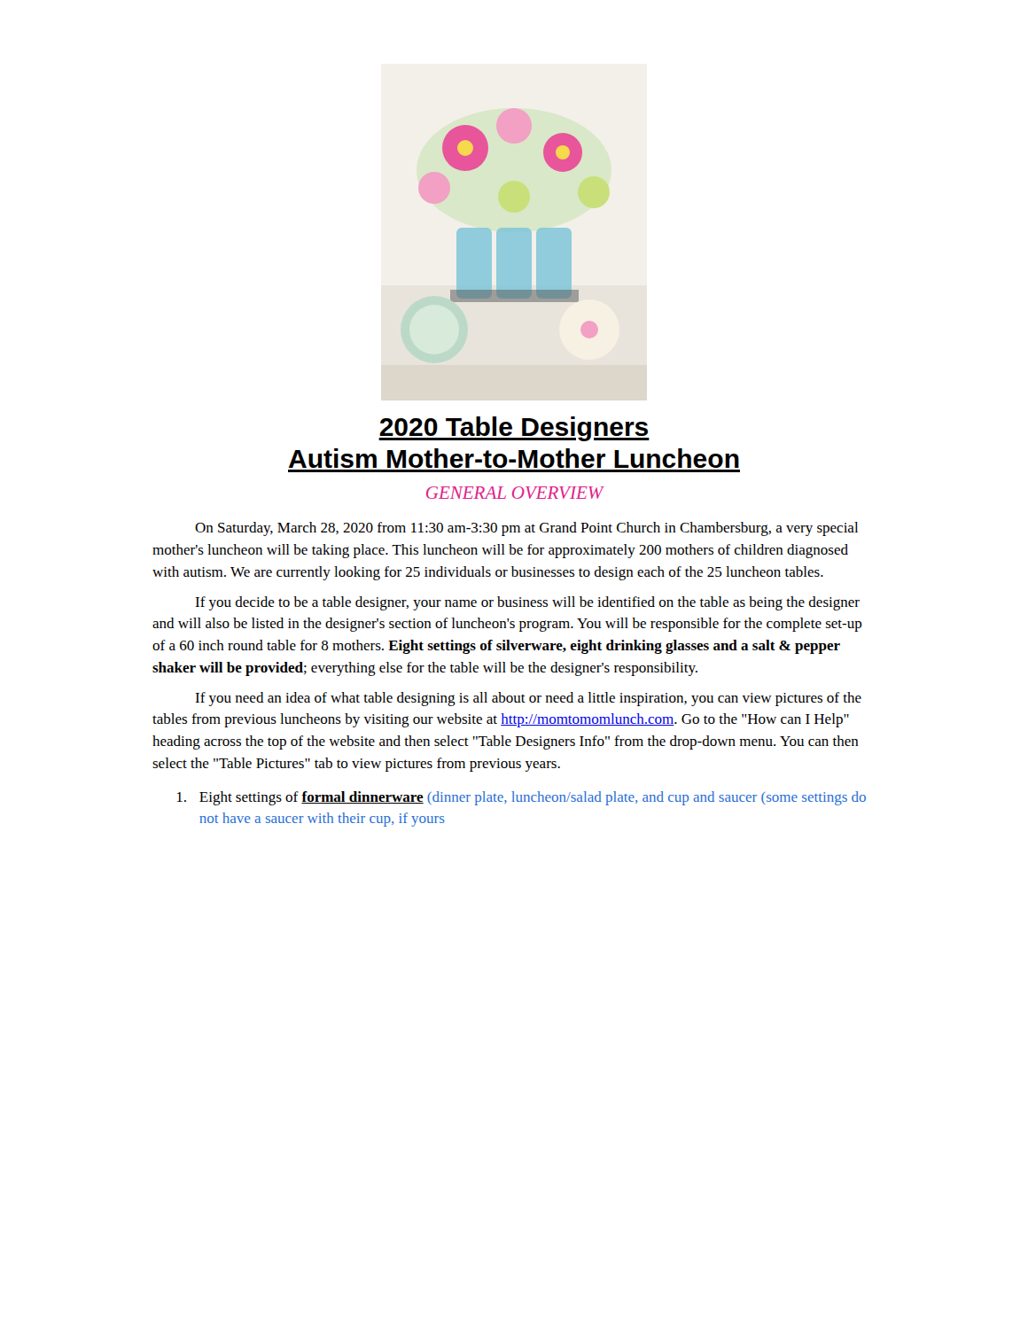2020 Table Designers Autism Mother-to-Mother Luncheon
GENERAL OVERVIEW
On Saturday, March 28, 2020 from 11:30 am-3:30 pm at Grand Point Church in Chambersburg, a very special mother's luncheon will be taking place. This luncheon will be for approximately 200 mothers of children diagnosed with autism. We are currently looking for 25 individuals or businesses to design each of the 25 luncheon tables.
If you decide to be a table designer, your name or business will be identified on the table as being the designer and will also be listed in the designer's section of luncheon's program. You will be responsible for the complete set-up of a 60 inch round table for 8 mothers. Eight settings of silverware, eight drinking glasses and a salt & pepper shaker will be provided; everything else for the table will be the designer's responsibility.
If you need an idea of what table designing is all about or need a little inspiration, you can view pictures of the tables from previous luncheons by visiting our website at http://momtomomlunch.com. Go to the "How can I Help" heading across the top of the website and then select "Table Designers Info" from the drop-down menu. You can then select the "Table Pictures" tab to view pictures from previous years.
Eight settings of formal dinnerware (dinner plate, luncheon/salad plate, and cup and saucer (some settings do not have a saucer with their cup, if yours